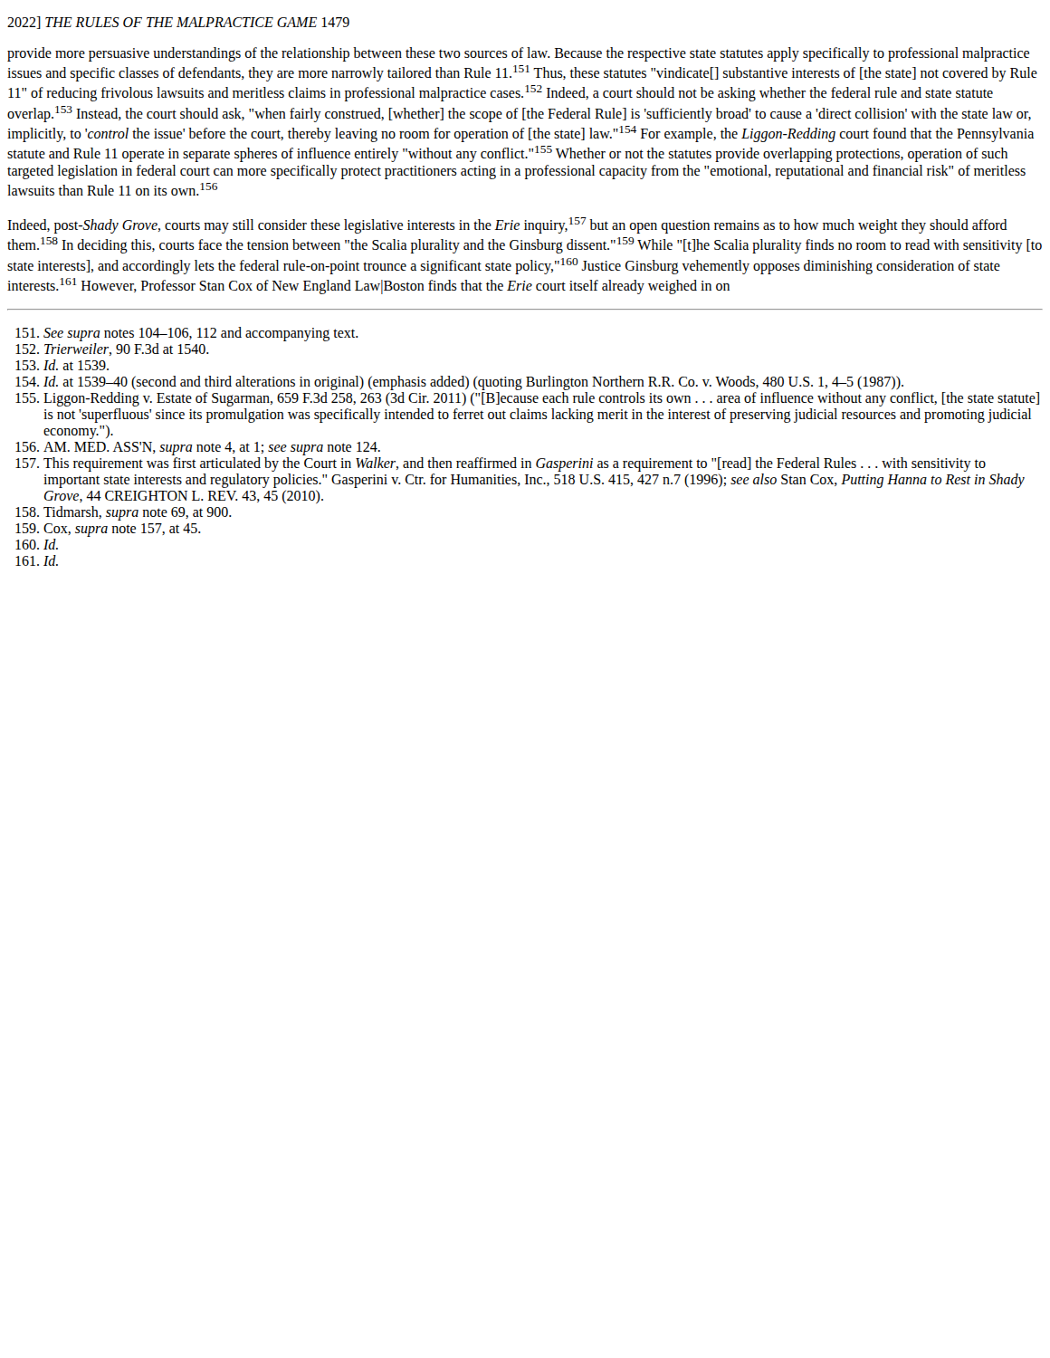2022] THE RULES OF THE MALPRACTICE GAME 1479
provide more persuasive understandings of the relationship between these two sources of law. Because the respective state statutes apply specifically to professional malpractice issues and specific classes of defendants, they are more narrowly tailored than Rule 11.151 Thus, these statutes "vindicate[] substantive interests of [the state] not covered by Rule 11" of reducing frivolous lawsuits and meritless claims in professional malpractice cases.152 Indeed, a court should not be asking whether the federal rule and state statute overlap.153 Instead, the court should ask, "when fairly construed, [whether] the scope of [the Federal Rule] is 'sufficiently broad' to cause a 'direct collision' with the state law or, implicitly, to 'control the issue' before the court, thereby leaving no room for operation of [the state] law."154 For example, the Liggon-Redding court found that the Pennsylvania statute and Rule 11 operate in separate spheres of influence entirely "without any conflict."155 Whether or not the statutes provide overlapping protections, operation of such targeted legislation in federal court can more specifically protect practitioners acting in a professional capacity from the "emotional, reputational and financial risk" of meritless lawsuits than Rule 11 on its own.156
Indeed, post-Shady Grove, courts may still consider these legislative interests in the Erie inquiry,157 but an open question remains as to how much weight they should afford them.158 In deciding this, courts face the tension between "the Scalia plurality and the Ginsburg dissent."159 While "[t]he Scalia plurality finds no room to read with sensitivity [to state interests], and accordingly lets the federal rule-on-point trounce a significant state policy,"160 Justice Ginsburg vehemently opposes diminishing consideration of state interests.161 However, Professor Stan Cox of New England Law|Boston finds that the Erie court itself already weighed in on
See supra notes 104–106, 112 and accompanying text.
Trierweiler, 90 F.3d at 1540.
Id. at 1539.
Id. at 1539–40 (second and third alterations in original) (emphasis added) (quoting Burlington Northern R.R. Co. v. Woods, 480 U.S. 1, 4–5 (1987)).
Liggon-Redding v. Estate of Sugarman, 659 F.3d 258, 263 (3d Cir. 2011) ("[B]ecause each rule controls its own . . . area of influence without any conflict, [the state statute] is not 'superfluous' since its promulgation was specifically intended to ferret out claims lacking merit in the interest of preserving judicial resources and promoting judicial economy.").
AM. MED. ASS'N, supra note 4, at 1; see supra note 124.
This requirement was first articulated by the Court in Walker, and then reaffirmed in Gasperini as a requirement to "[read] the Federal Rules . . . with sensitivity to important state interests and regulatory policies." Gasperini v. Ctr. for Humanities, Inc., 518 U.S. 415, 427 n.7 (1996); see also Stan Cox, Putting Hanna to Rest in Shady Grove, 44 CREIGHTON L. REV. 43, 45 (2010).
Tidmarsh, supra note 69, at 900.
Cox, supra note 157, at 45.
Id.
Id.